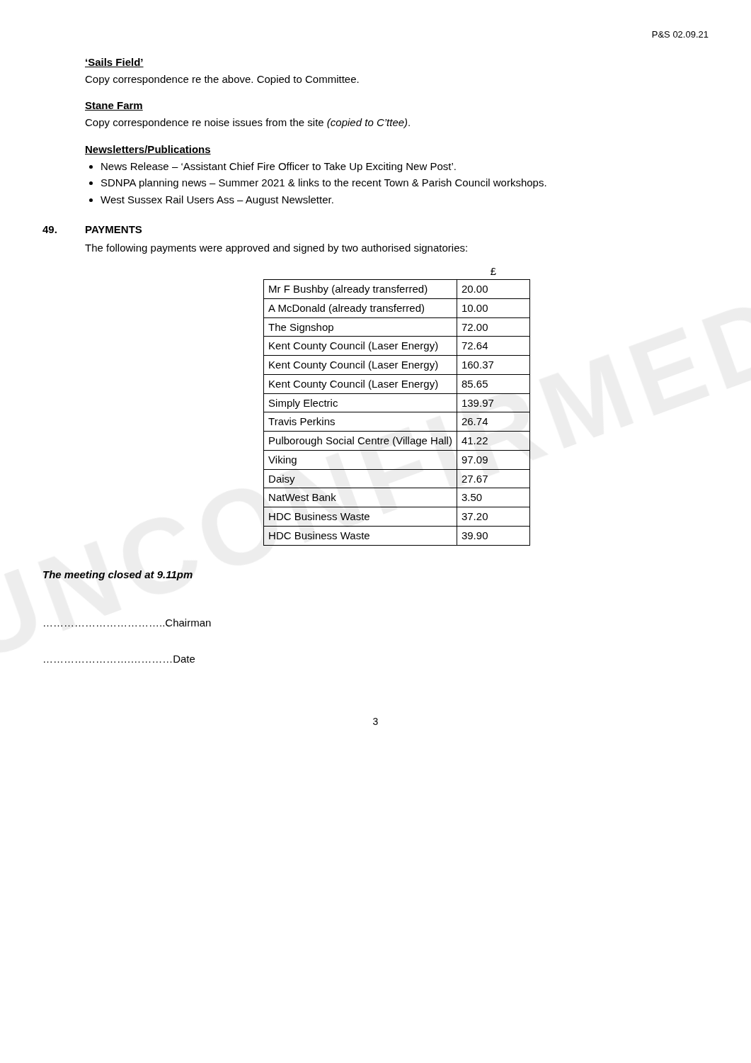UNCONFIRMED
P&S 02.09.21
‘Sails Field’
Copy correspondence re the above. Copied to Committee.
Stane Farm
Copy correspondence re noise issues from the site (copied to C’ttee).
Newsletters/Publications
News Release – ‘Assistant Chief Fire Officer to Take Up Exciting New Post’.
SDNPA planning news – Summer 2021 & links to the recent Town & Parish Council workshops.
West Sussex Rail Users Ass – August Newsletter.
49.
PAYMENTS
The following payments were approved and signed by two authorised signatories:
| | £ |
| Mr F Bushby (already transferred) | 20.00 |
| A McDonald (already transferred) | 10.00 |
| The Signshop | 72.00 |
| Kent County Council (Laser Energy) | 72.64 |
| Kent County Council (Laser Energy) | 160.37 |
| Kent County Council (Laser Energy) | 85.65 |
| Simply Electric | 139.97 |
| Travis Perkins | 26.74 |
| Pulborough Social Centre (Village Hall) | 41.22 |
| Viking | 97.09 |
| Daisy | 27.67 |
| NatWest Bank | 3.50 |
| HDC Business Waste | 37.20 |
| HDC Business Waste | 39.90 |
The meeting closed at 9.11pm
……………………………..Chairman
…………………….…………Date
3